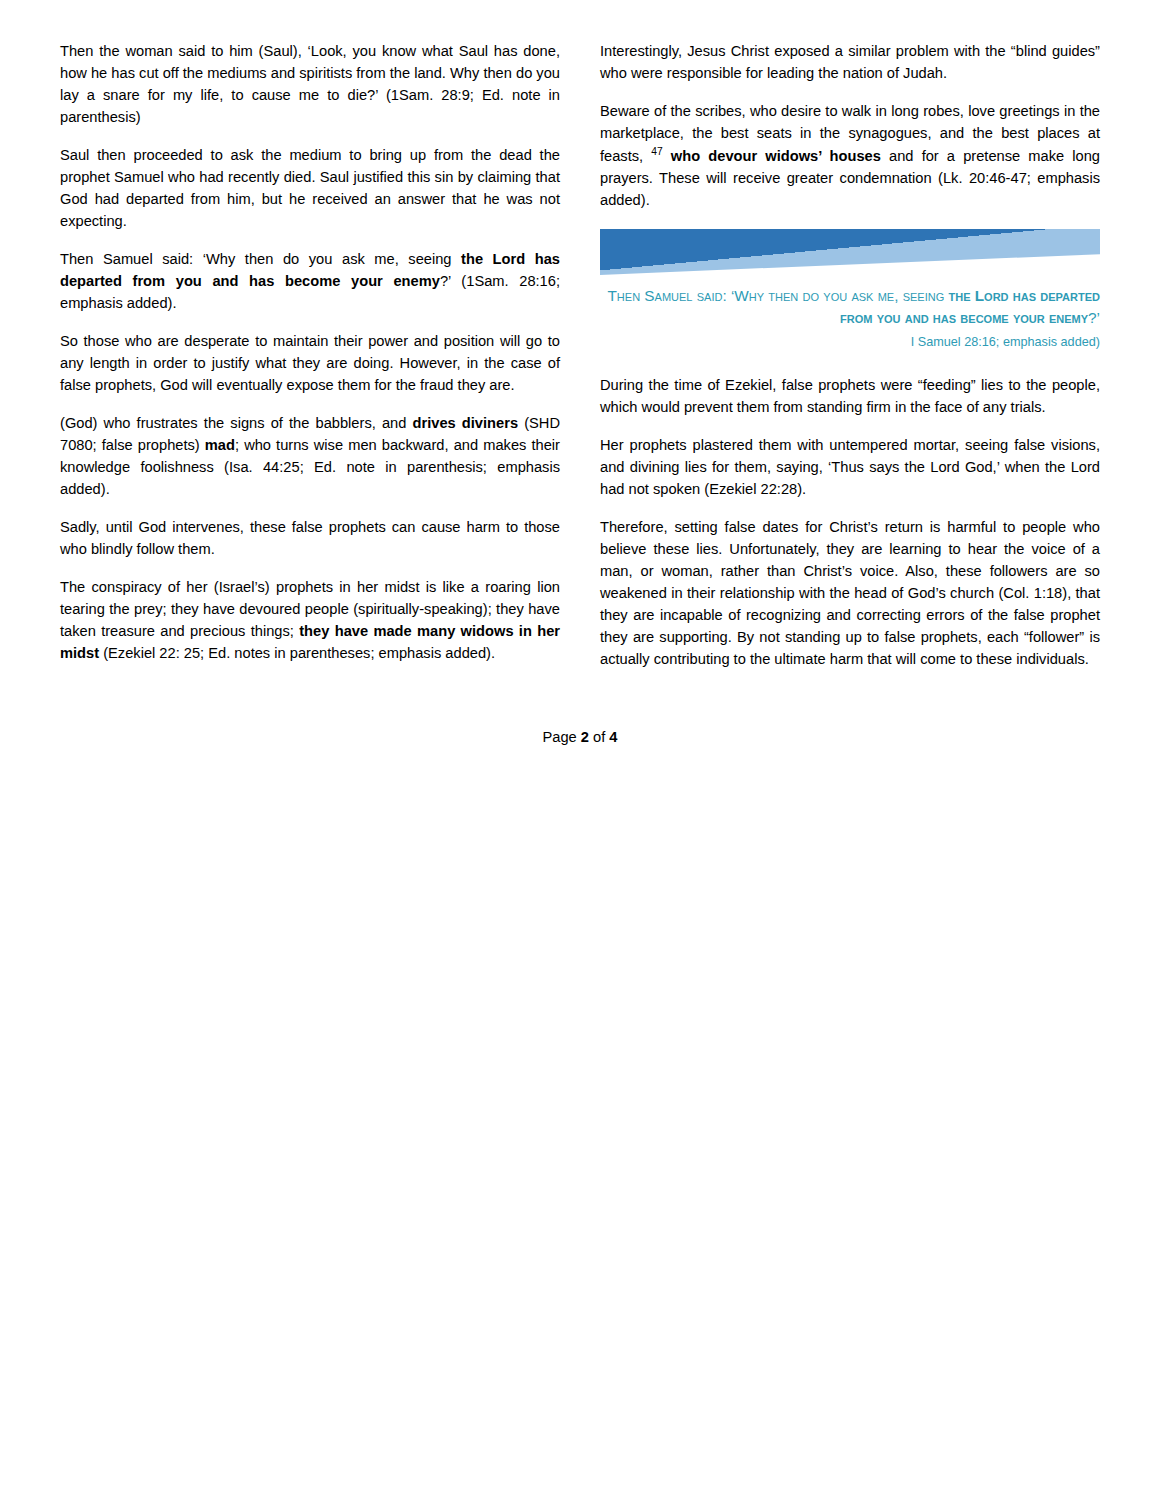Then the woman said to him (Saul), ‘Look, you know what Saul has done, how he has cut off the mediums and spiritists from the land. Why then do you lay a snare for my life, to cause me to die?’ (1Sam. 28:9; Ed. note in parenthesis)
Saul then proceeded to ask the medium to bring up from the dead the prophet Samuel who had recently died. Saul justified this sin by claiming that God had departed from him, but he received an answer that he was not expecting.
Then Samuel said: ‘Why then do you ask me, seeing the Lord has departed from you and has become your enemy?’ (1Sam. 28:16; emphasis added).
So those who are desperate to maintain their power and position will go to any length in order to justify what they are doing. However, in the case of false prophets, God will eventually expose them for the fraud they are.
(God) who frustrates the signs of the babblers, and drives diviners (SHD 7080; false prophets) mad; who turns wise men backward, and makes their knowledge foolishness (Isa. 44:25; Ed. note in parenthesis; emphasis added).
Sadly, until God intervenes, these false prophets can cause harm to those who blindly follow them.
The conspiracy of her (Israel’s) prophets in her midst is like a roaring lion tearing the prey; they have devoured people (spiritually-speaking); they have taken treasure and precious things; they have made many widows in her midst (Ezekiel 22: 25; Ed. notes in parentheses; emphasis added).
Interestingly, Jesus Christ exposed a similar problem with the “blind guides” who were responsible for leading the nation of Judah.
Beware of the scribes, who desire to walk in long robes, love greetings in the marketplace, the best seats in the synagogues, and the best places at feasts, 47 who devour widows’ houses and for a pretense make long prayers. These will receive greater condemnation (Lk. 20:46-47; emphasis added).
Then Samuel said: ‘Why then do you ask me, seeing the Lord has departed from you and has become your enemy?’
I Samuel 28:16; emphasis added)
During the time of Ezekiel, false prophets were “feeding” lies to the people, which would prevent them from standing firm in the face of any trials.
Her prophets plastered them with untempered mortar, seeing false visions, and divining lies for them, saying, ‘Thus says the Lord God,’ when the Lord had not spoken (Ezekiel 22:28).
Therefore, setting false dates for Christ’s return is harmful to people who believe these lies. Unfortunately, they are learning to hear the voice of a man, or woman, rather than Christ’s voice. Also, these followers are so weakened in their relationship with the head of God’s church (Col. 1:18), that they are incapable of recognizing and correcting errors of the false prophet they are supporting. By not standing up to false prophets, each “follower” is actually contributing to the ultimate harm that will come to these individuals.
Page 2 of 4